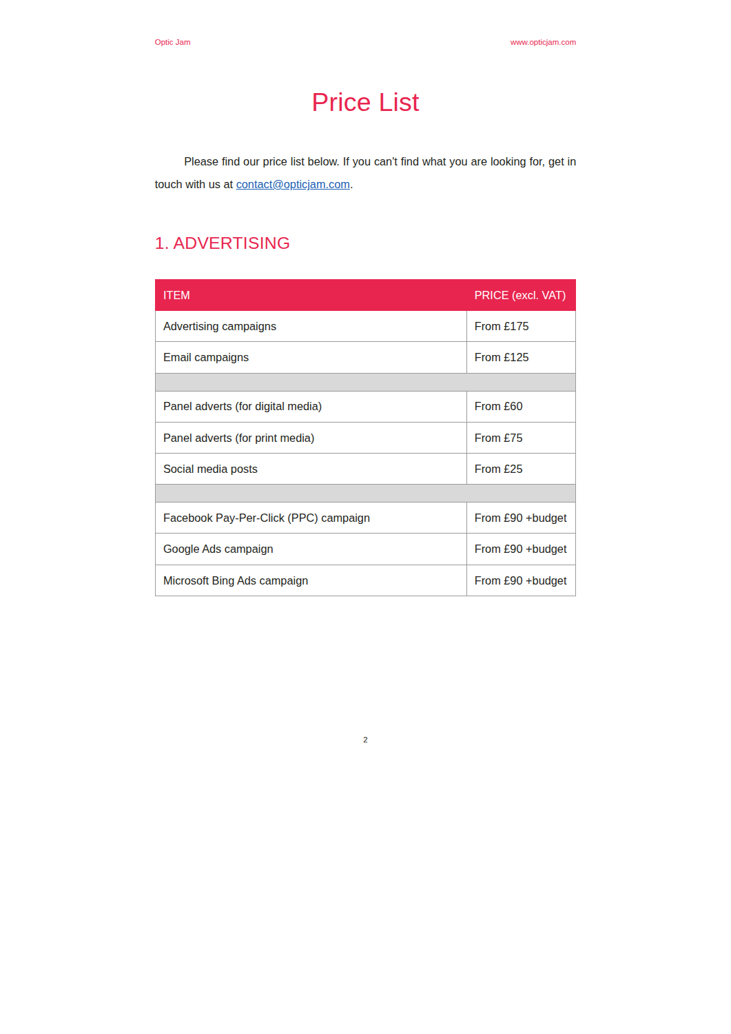Optic Jam www.opticjam.com
Price List
Please find our price list below. If you can't find what you are looking for, get in touch with us at contact@opticjam.com.
1. ADVERTISING
| ITEM | PRICE (excl. VAT) |
| --- | --- |
| Advertising campaigns | From £175 |
| Email campaigns | From £125 |
| Panel adverts (for digital media) | From £60 |
| Panel adverts (for print media) | From £75 |
| Social media posts | From £25 |
| Facebook Pay-Per-Click (PPC) campaign | From £90 +budget |
| Google Ads campaign | From £90 +budget |
| Microsoft Bing Ads campaign | From £90 +budget |
2